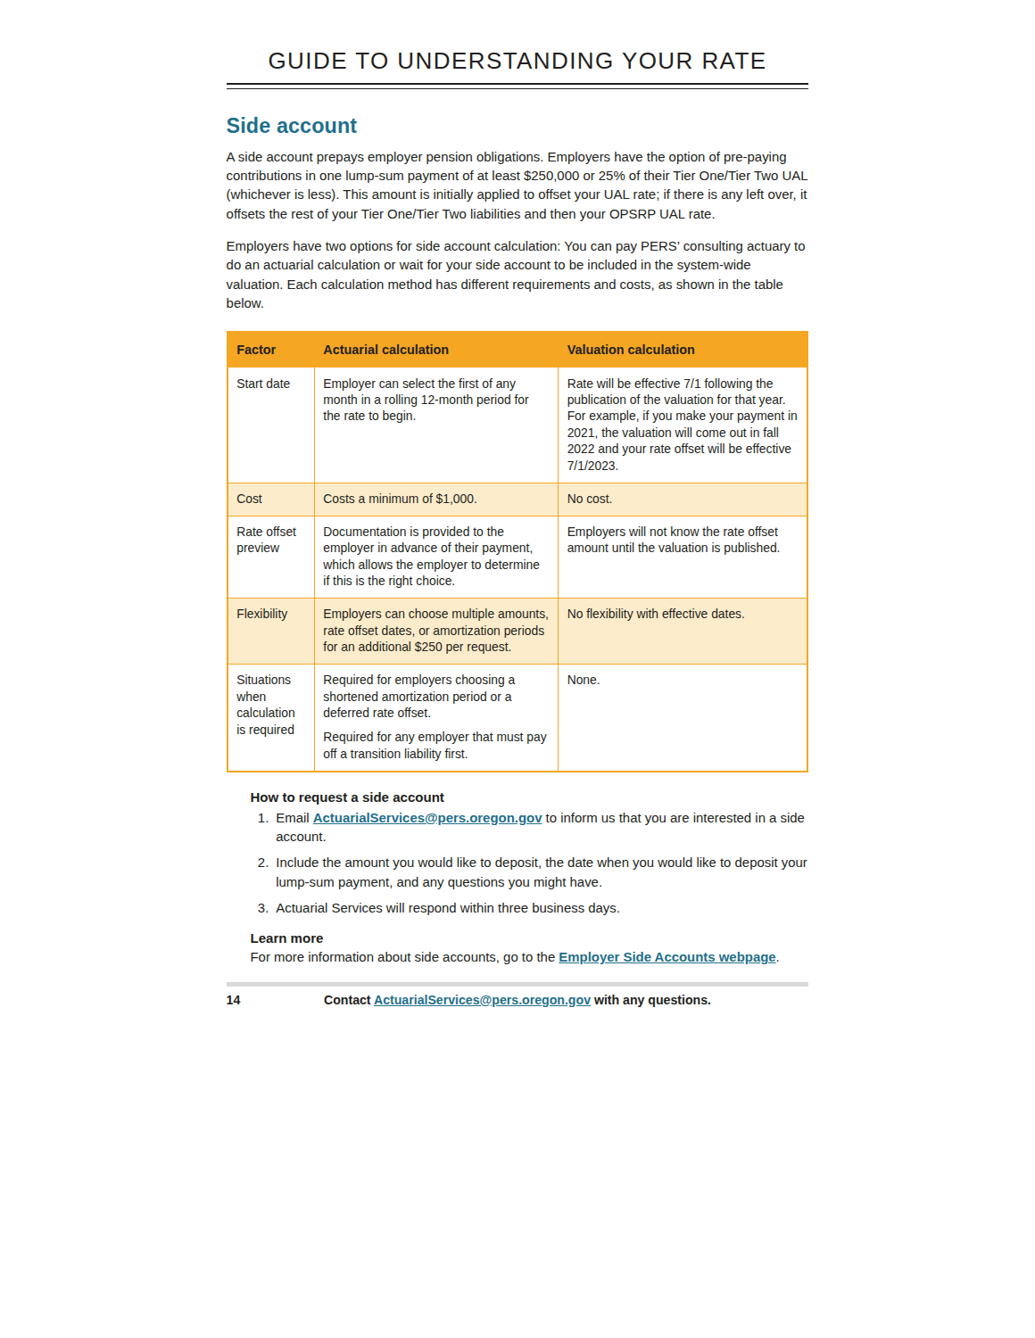GUIDE TO UNDERSTANDING YOUR RATE
Side account
A side account prepays employer pension obligations. Employers have the option of pre-paying contributions in one lump-sum payment of at least $250,000 or 25% of their Tier One/Tier Two UAL (whichever is less). This amount is initially applied to offset your UAL rate; if there is any left over, it offsets the rest of your Tier One/Tier Two liabilities and then your OPSRP UAL rate.
Employers have two options for side account calculation: You can pay PERS’ consulting actuary to do an actuarial calculation or wait for your side account to be included in the system-wide valuation. Each calculation method has different requirements and costs, as shown in the table below.
| Factor | Actuarial calculation | Valuation calculation |
| --- | --- | --- |
| Start date | Employer can select the first of any month in a rolling 12-month period for the rate to begin. | Rate will be effective 7/1 following the publication of the valuation for that year. For example, if you make your payment in 2021, the valuation will come out in fall 2022 and your rate offset will be effective 7/1/2023. |
| Cost | Costs a minimum of $1,000. | No cost. |
| Rate offset preview | Documentation is provided to the employer in advance of their payment, which allows the employer to determine if this is the right choice. | Employers will not know the rate offset amount until the valuation is published. |
| Flexibility | Employers can choose multiple amounts, rate offset dates, or amortization periods for an additional $250 per request. | No flexibility with effective dates. |
| Situations when calculation is required | Required for employers choosing a shortened amortization period or a deferred rate offset. Required for any employer that must pay off a transition liability first. | None. |
How to request a side account
Email ActuarialServices@pers.oregon.gov to inform us that you are interested in a side account.
Include the amount you would like to deposit, the date when you would like to deposit your lump-sum payment, and any questions you might have.
Actuarial Services will respond within three business days.
Learn more
For more information about side accounts, go to the Employer Side Accounts webpage.
14
Contact ActuarialServices@pers.oregon.gov with any questions.